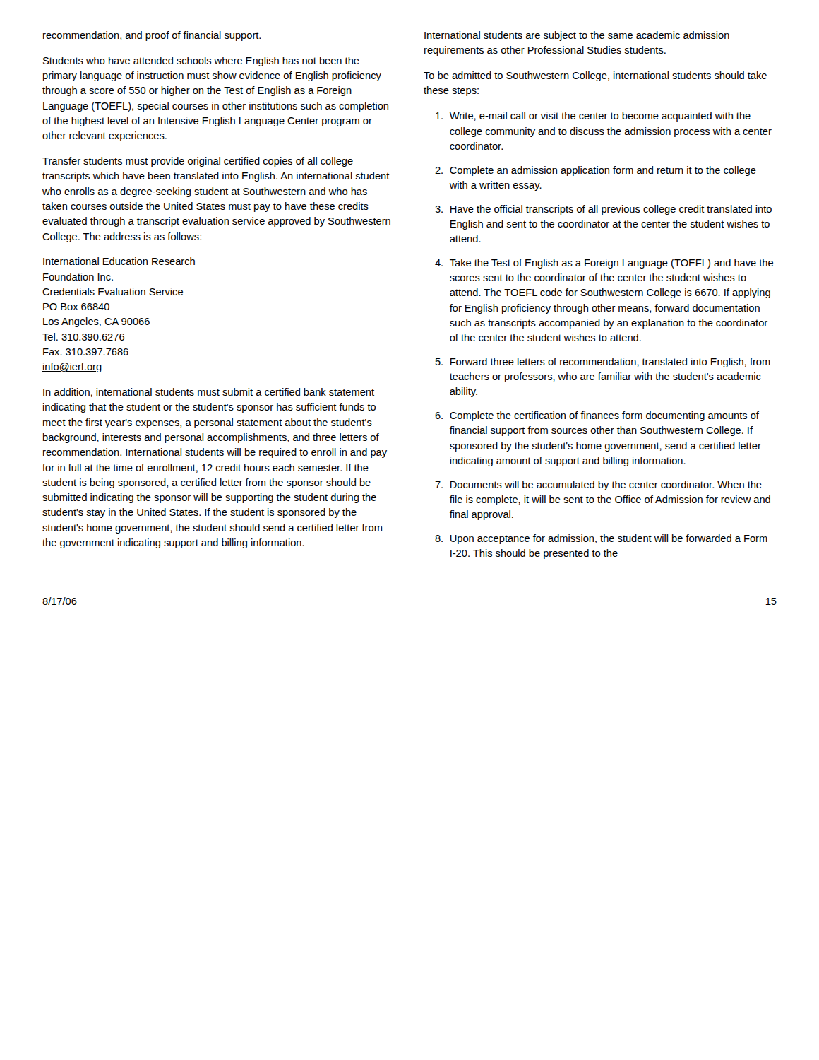recommendation, and proof of financial support.
Students who have attended schools where English has not been the primary language of instruction must show evidence of English proficiency through a score of 550 or higher on the Test of English as a Foreign Language (TOEFL), special courses in other institutions such as completion of the highest level of an Intensive English Language Center program or other relevant experiences.
Transfer students must provide original certified copies of all college transcripts which have been translated into English. An international student who enrolls as a degree-seeking student at Southwestern and who has taken courses outside the United States must pay to have these credits evaluated through a transcript evaluation service approved by Southwestern College. The address is as follows:
International Education Research Foundation Inc. Credentials Evaluation Service PO Box 66840 Los Angeles, CA 90066 Tel. 310.390.6276 Fax. 310.397.7686 info@ierf.org
In addition, international students must submit a certified bank statement indicating that the student or the student's sponsor has sufficient funds to meet the first year's expenses, a personal statement about the student's background, interests and personal accomplishments, and three letters of recommendation. International students will be required to enroll in and pay for in full at the time of enrollment, 12 credit hours each semester. If the student is being sponsored, a certified letter from the sponsor should be submitted indicating the sponsor will be supporting the student during the student's stay in the United States. If the student is sponsored by the student's home government, the student should send a certified letter from the government indicating support and billing information.
International students are subject to the same academic admission requirements as other Professional Studies students.
To be admitted to Southwestern College, international students should take these steps:
Write, e-mail call or visit the center to become acquainted with the college community and to discuss the admission process with a center coordinator.
Complete an admission application form and return it to the college with a written essay.
Have the official transcripts of all previous college credit translated into English and sent to the coordinator at the center the student wishes to attend.
Take the Test of English as a Foreign Language (TOEFL) and have the scores sent to the coordinator of the center the student wishes to attend. The TOEFL code for Southwestern College is 6670. If applying for English proficiency through other means, forward documentation such as transcripts accompanied by an explanation to the coordinator of the center the student wishes to attend.
Forward three letters of recommendation, translated into English, from teachers or professors, who are familiar with the student's academic ability.
Complete the certification of finances form documenting amounts of financial support from sources other than Southwestern College. If sponsored by the student's home government, send a certified letter indicating amount of support and billing information.
Documents will be accumulated by the center coordinator. When the file is complete, it will be sent to the Office of Admission for review and final approval.
Upon acceptance for admission, the student will be forwarded a Form I-20. This should be presented to the
8/17/06 15